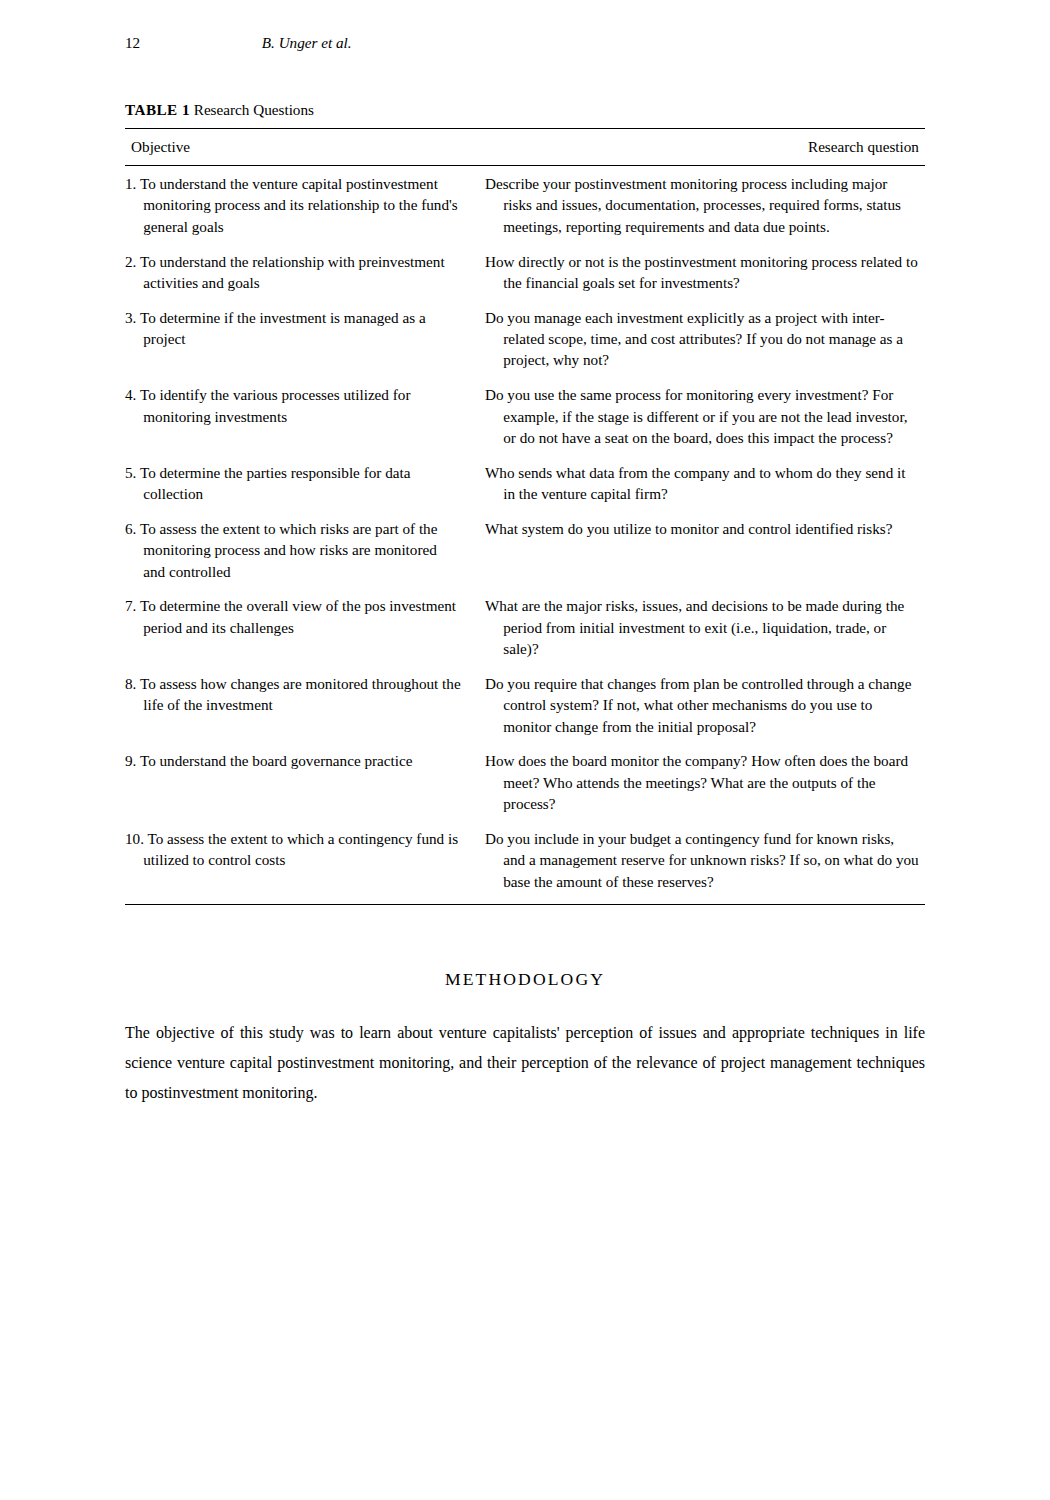12 B. Unger et al.
TABLE 1 Research Questions
| Objective | Research question |
| --- | --- |
| 1. To understand the venture capital postinvestment monitoring process and its relationship to the fund's general goals | Describe your postinvestment monitoring process including major risks and issues, documentation, processes, required forms, status meetings, reporting requirements and data due points. |
| 2. To understand the relationship with preinvestment activities and goals | How directly or not is the postinvestment monitoring process related to the financial goals set for investments? |
| 3. To determine if the investment is managed as a project | Do you manage each investment explicitly as a project with inter-related scope, time, and cost attributes? If you do not manage as a project, why not? |
| 4. To identify the various processes utilized for monitoring investments | Do you use the same process for monitoring every investment? For example, if the stage is different or if you are not the lead investor, or do not have a seat on the board, does this impact the process? |
| 5. To determine the parties responsible for data collection | Who sends what data from the company and to whom do they send it in the venture capital firm? |
| 6. To assess the extent to which risks are part of the monitoring process and how risks are monitored and controlled | What system do you utilize to monitor and control identified risks? |
| 7. To determine the overall view of the pos investment period and its challenges | What are the major risks, issues, and decisions to be made during the period from initial investment to exit (i.e., liquidation, trade, or sale)? |
| 8. To assess how changes are monitored throughout the life of the investment | Do you require that changes from plan be controlled through a change control system? If not, what other mechanisms do you use to monitor change from the initial proposal? |
| 9. To understand the board governance practice | How does the board monitor the company? How often does the board meet? Who attends the meetings? What are the outputs of the process? |
| 10. To assess the extent to which a contingency fund is utilized to control costs | Do you include in your budget a contingency fund for known risks, and a management reserve for unknown risks? If so, on what do you base the amount of these reserves? |
METHODOLOGY
The objective of this study was to learn about venture capitalists' perception of issues and appropriate techniques in life science venture capital postinvestment monitoring, and their perception of the relevance of project management techniques to postinvestment monitoring.